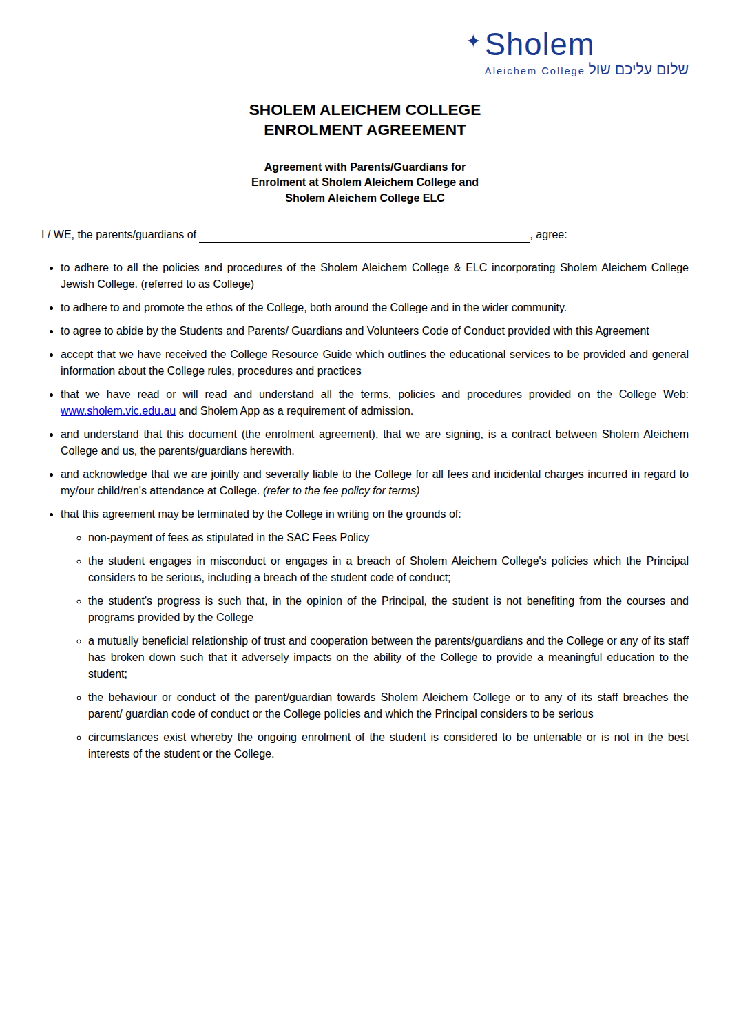✦ Sholem
Aleichem College שלום עליכם שול
SHOLEM ALEICHEM COLLEGE
ENROLMENT AGREEMENT
Agreement with Parents/Guardians for
Enrolment at Sholem Aleichem College and
Sholem Aleichem College ELC
I / WE, the parents/guardians of , agree:
to adhere to all the policies and procedures of the Sholem Aleichem College & ELC incorporating Sholem Aleichem College Jewish College. (referred to as College)
to adhere to and promote the ethos of the College, both around the College and in the wider community.
to agree to abide by the Students and Parents/ Guardians and Volunteers Code of Conduct provided with this Agreement
accept that we have received the College Resource Guide which outlines the educational services to be provided and general information about the College rules, procedures and practices
that we have read or will read and understand all the terms, policies and procedures provided on the College Web: www.sholem.vic.edu.au and Sholem App as a requirement of admission.
and understand that this document (the enrolment agreement), that we are signing, is a contract between Sholem Aleichem College and us, the parents/guardians herewith.
and acknowledge that we are jointly and severally liable to the College for all fees and incidental charges incurred in regard to my/our child/ren's attendance at College. (refer to the fee policy for terms)
that this agreement may be terminated by the College in writing on the grounds of:
non-payment of fees as stipulated in the SAC Fees Policy
the student engages in misconduct or engages in a breach of Sholem Aleichem College's policies which the Principal considers to be serious, including a breach of the student code of conduct;
the student's progress is such that, in the opinion of the Principal, the student is not benefiting from the courses and programs provided by the College
a mutually beneficial relationship of trust and cooperation between the parents/guardians and the College or any of its staff has broken down such that it adversely impacts on the ability of the College to provide a meaningful education to the student;
the behaviour or conduct of the parent/guardian towards Sholem Aleichem College or to any of its staff breaches the parent/ guardian code of conduct or the College policies and which the Principal considers to be serious
circumstances exist whereby the ongoing enrolment of the student is considered to be untenable or is not in the best interests of the student or the College.